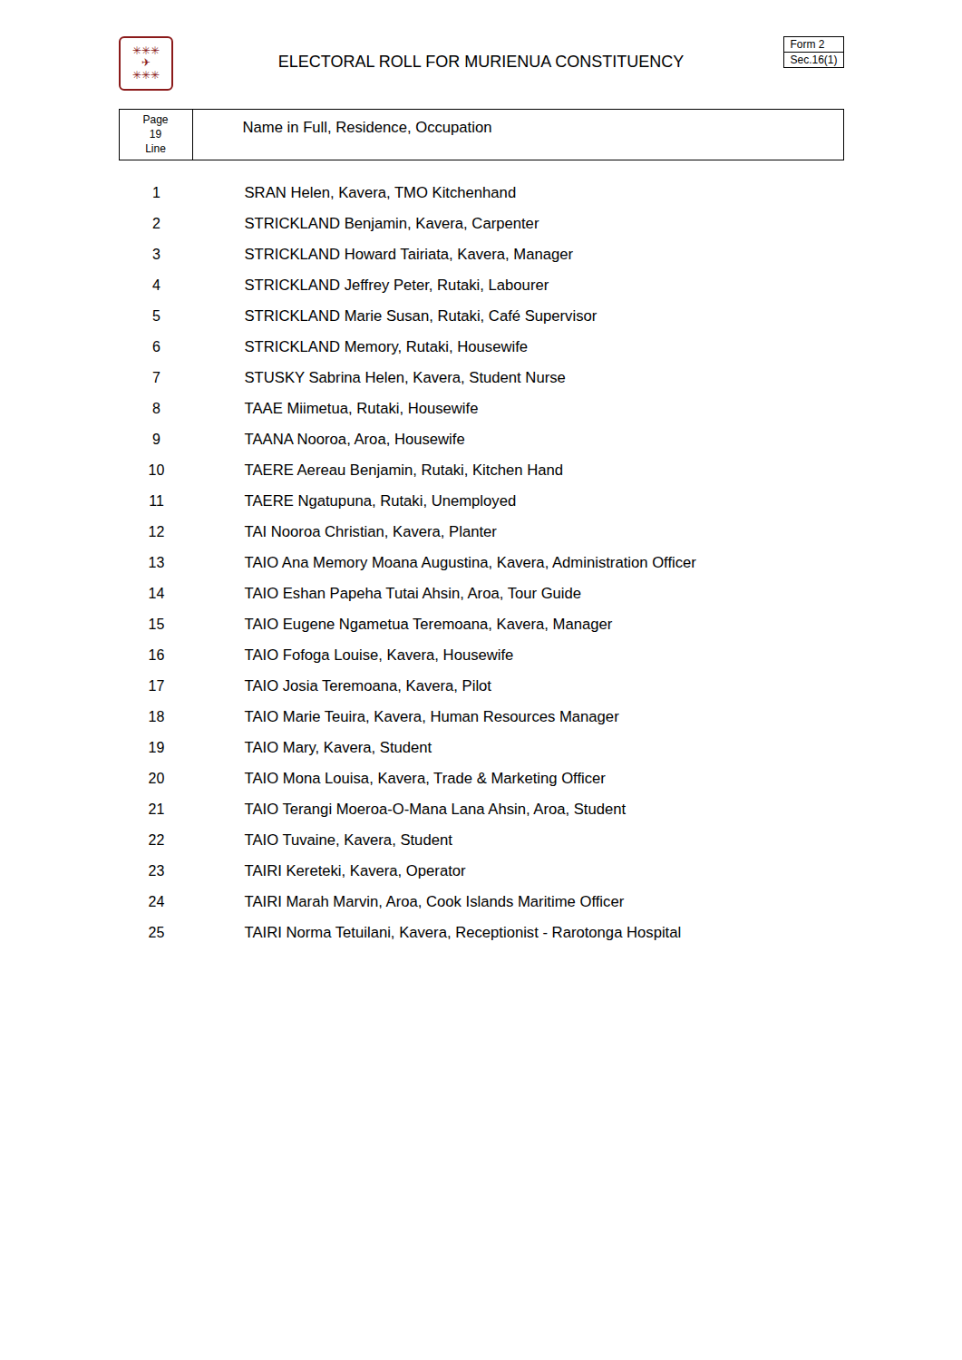✳✳✳
✈
✳✳✳
ELECTORAL ROLL FOR MURIENUA CONSTITUENCY
Form 2
Sec.16(1)
| / Page 19 Line / Name in Full, Residence, Occupation / |
| 1 | SRAN Helen, Kavera, TMO Kitchenhand |
| 2 | STRICKLAND Benjamin, Kavera, Carpenter |
| 3 | STRICKLAND Howard Tairiata, Kavera, Manager |
| 4 | STRICKLAND Jeffrey Peter, Rutaki, Labourer |
| 5 | STRICKLAND Marie Susan, Rutaki, Café Supervisor |
| 6 | STRICKLAND Memory, Rutaki, Housewife |
| 7 | STUSKY Sabrina Helen, Kavera, Student Nurse |
| 8 | TAAE Miimetua, Rutaki, Housewife |
| 9 | TAANA Nooroa, Aroa, Housewife |
| 10 | TAERE Aereau Benjamin, Rutaki, Kitchen Hand |
| 11 | TAERE Ngatupuna, Rutaki, Unemployed |
| 12 | TAI Nooroa Christian, Kavera, Planter |
| 13 | TAIO Ana Memory Moana Augustina, Kavera, Administration Officer |
| 14 | TAIO Eshan Papeha Tutai Ahsin, Aroa, Tour Guide |
| 15 | TAIO Eugene Ngametua Teremoana, Kavera, Manager |
| 16 | TAIO Fofoga Louise, Kavera, Housewife |
| 17 | TAIO Josia Teremoana, Kavera, Pilot |
| 18 | TAIO Marie Teuira, Kavera, Human Resources Manager |
| 19 | TAIO Mary, Kavera, Student |
| 20 | TAIO Mona Louisa, Kavera, Trade & Marketing Officer |
| 21 | TAIO Terangi Moeroa-O-Mana Lana Ahsin, Aroa, Student |
| 22 | TAIO Tuvaine, Kavera, Student |
| 23 | TAIRI Kereteki, Kavera, Operator |
| 24 | TAIRI Marah Marvin, Aroa, Cook Islands Maritime Officer |
| 25 | TAIRI Norma Tetuilani, Kavera, Receptionist - Rarotonga Hospital |